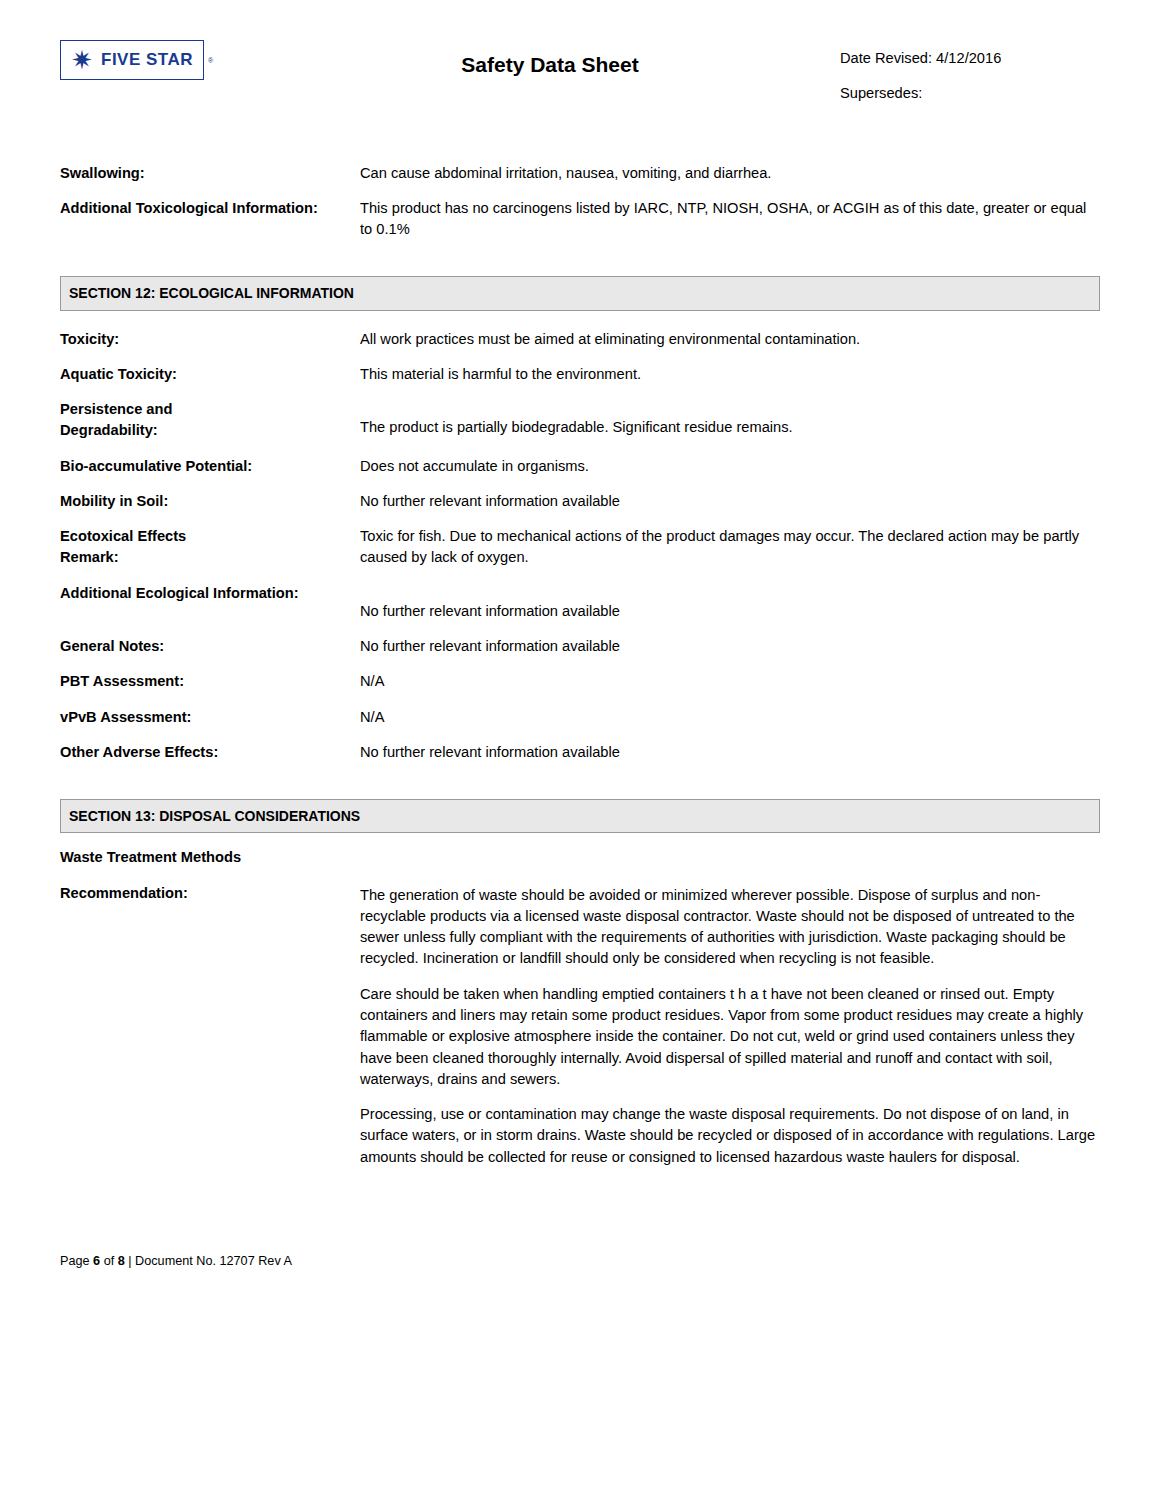✷ FIVE STAR
®
Safety Data Sheet
Date Revised: 4/12/2016
Supersedes:
| Swallowing: | Can cause abdominal irritation, nausea, vomiting, and diarrhea. |
| Additional Toxicological Information: | This product has no carcinogens listed by IARC, NTP, NIOSH, OSHA, or ACGIH as of this date, greater or equal to 0.1% |
SECTION 12: ECOLOGICAL INFORMATION
| Toxicity: | All work practices must be aimed at eliminating environmental contamination. |
| Aquatic Toxicity: | This material is harmful to the environment. |
| Persistence and Degradability: | The product is partially biodegradable. Significant residue remains. |
| Bio-accumulative Potential: | Does not accumulate in organisms. |
| Mobility in Soil: | No further relevant information available |
| Ecotoxical Effects Remark: | Toxic for fish. Due to mechanical actions of the product damages may occur. The declared action may be partly caused by lack of oxygen. |
| Additional Ecological Information: | No further relevant information available |
| General Notes: | No further relevant information available |
| PBT Assessment: | N/A |
| vPvB Assessment: | N/A |
| Other Adverse Effects: | No further relevant information available |
SECTION 13: DISPOSAL CONSIDERATIONS
Waste Treatment Methods
| Recommendation: | The generation of waste should be avoided or minimized wherever possible. Dispose of surplus and non-recyclable products via a licensed waste disposal contractor. Waste should not be disposed of untreated to the sewer unless fully compliant with the requirements of authorities with jurisdiction. Waste packaging should be recycled. Incineration or landfill should only be considered when recycling is not feasible. Care should be taken when handling emptied containers t h a t have not been cleaned or rinsed out. Empty containers and liners may retain some product residues. Vapor from some product residues may create a highly flammable or explosive atmosphere inside the container. Do not cut, weld or grind used containers unless they have been cleaned thoroughly internally. Avoid dispersal of spilled material and runoff and contact with soil, waterways, drains and sewers. Processing, use or contamination may change the waste disposal requirements. Do not dispose of on land, in surface waters, or in storm drains. Waste should be recycled or disposed of in accordance with regulations. Large amounts should be collected for reuse or consigned to licensed hazardous waste haulers for disposal. |
Page 6 of 8 | Document No. 12707 Rev A